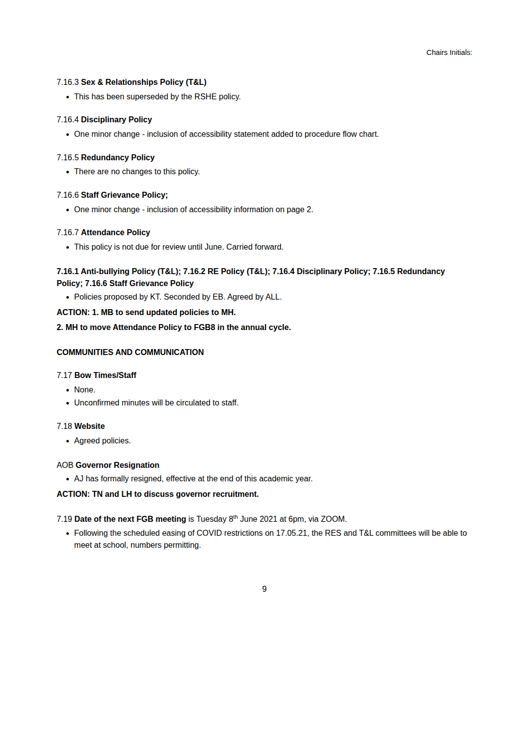Chairs Initials:
7.16.3 Sex & Relationships Policy (T&L)
This has been superseded by the RSHE policy.
7.16.4 Disciplinary Policy
One minor change - inclusion of accessibility statement added to procedure flow chart.
7.16.5 Redundancy Policy
There are no changes to this policy.
7.16.6 Staff Grievance Policy;
One minor change - inclusion of accessibility information on page 2.
7.16.7 Attendance Policy
This policy is not due for review until June. Carried forward.
7.16.1 Anti-bullying Policy (T&L); 7.16.2 RE Policy (T&L); 7.16.4 Disciplinary Policy; 7.16.5 Redundancy Policy; 7.16.6 Staff Grievance Policy
Policies proposed by KT. Seconded by EB. Agreed by ALL.
ACTION: 1. MB to send updated policies to MH.
2. MH to move Attendance Policy to FGB8 in the annual cycle.
COMMUNITIES AND COMMUNICATION
7.17 Bow Times/Staff
None.
Unconfirmed minutes will be circulated to staff.
7.18 Website
Agreed policies.
AOB Governor Resignation
AJ has formally resigned, effective at the end of this academic year.
ACTION: TN and LH to discuss governor recruitment.
7.19 Date of the next FGB meeting is Tuesday 8th June 2021 at 6pm, via ZOOM.
Following the scheduled easing of COVID restrictions on 17.05.21, the RES and T&L committees will be able to meet at school, numbers permitting.
9